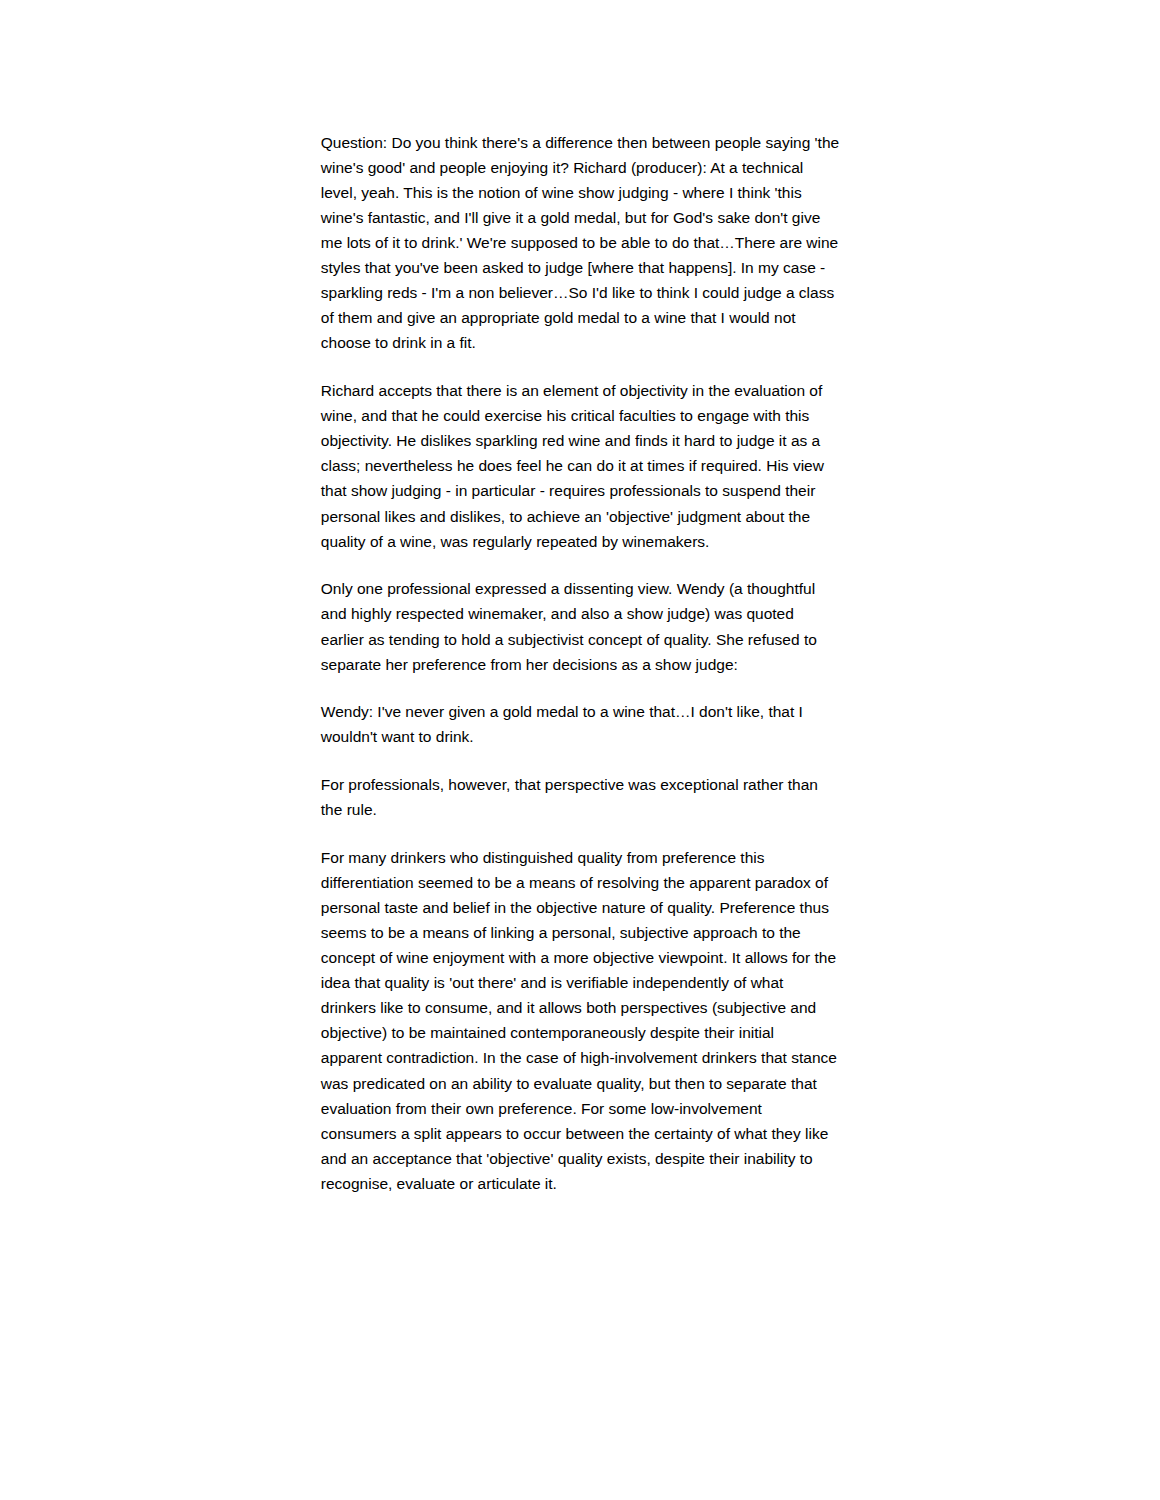Question: Do you think there's a difference then between people saying 'the wine's good' and people enjoying it? Richard (producer): At a technical level, yeah. This is the notion of wine show judging - where I think 'this wine's fantastic, and I'll give it a gold medal, but for God's sake don't give me lots of it to drink.' We're supposed to be able to do that…There are wine styles that you've been asked to judge [where that happens]. In my case - sparkling reds - I'm a non believer…So I'd like to think I could judge a class of them and give an appropriate gold medal to a wine that I would not choose to drink in a fit.
Richard accepts that there is an element of objectivity in the evaluation of wine, and that he could exercise his critical faculties to engage with this objectivity. He dislikes sparkling red wine and finds it hard to judge it as a class; nevertheless he does feel he can do it at times if required. His view that show judging - in particular - requires professionals to suspend their personal likes and dislikes, to achieve an 'objective' judgment about the quality of a wine, was regularly repeated by winemakers.
Only one professional expressed a dissenting view. Wendy (a thoughtful and highly respected winemaker, and also a show judge) was quoted earlier as tending to hold a subjectivist concept of quality. She refused to separate her preference from her decisions as a show judge:
Wendy: I've never given a gold medal to a wine that…I don't like, that I wouldn't want to drink.
For professionals, however, that perspective was exceptional rather than the rule.
For many drinkers who distinguished quality from preference this differentiation seemed to be a means of resolving the apparent paradox of personal taste and belief in the objective nature of quality. Preference thus seems to be a means of linking a personal, subjective approach to the concept of wine enjoyment with a more objective viewpoint. It allows for the idea that quality is 'out there' and is verifiable independently of what drinkers like to consume, and it allows both perspectives (subjective and objective) to be maintained contemporaneously despite their initial apparent contradiction. In the case of high-involvement drinkers that stance was predicated on an ability to evaluate quality, but then to separate that evaluation from their own preference. For some low-involvement consumers a split appears to occur between the certainty of what they like and an acceptance that 'objective' quality exists, despite their inability to recognise, evaluate or articulate it.